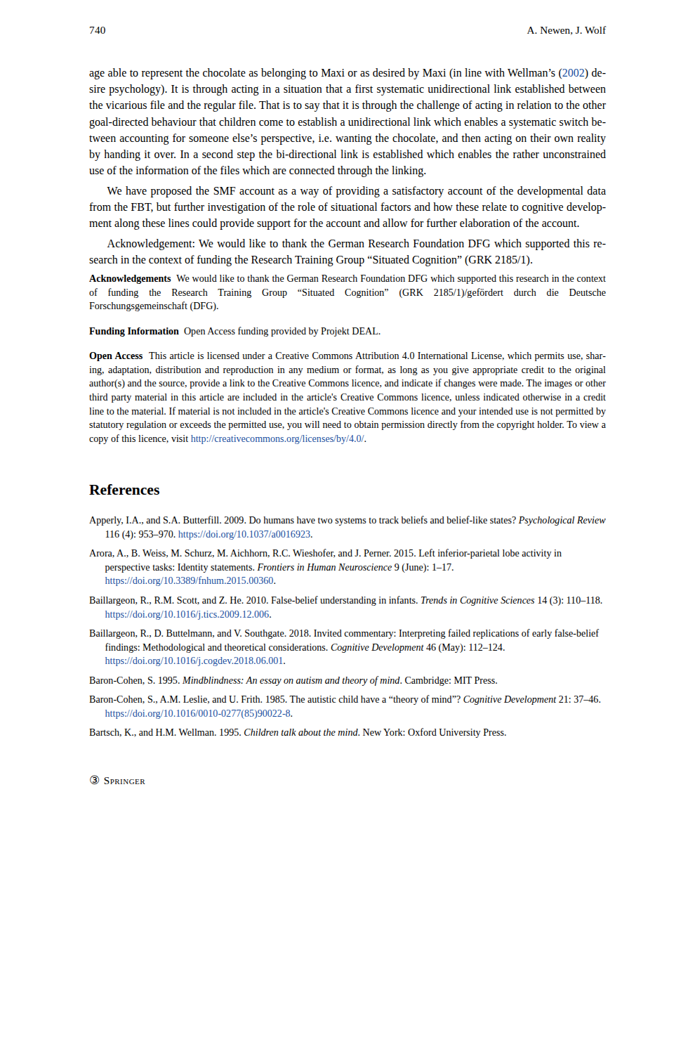740 A. Newen, J. Wolf
age able to represent the chocolate as belonging to Maxi or as desired by Maxi (in line with Wellman’s (2002) desire psychology). It is through acting in a situation that a first systematic unidirectional link established between the vicarious file and the regular file. That is to say that it is through the challenge of acting in relation to the other goal-directed behaviour that children come to establish a unidirectional link which enables a systematic switch between accounting for someone else’s perspective, i.e. wanting the chocolate, and then acting on their own reality by handing it over. In a second step the bi-directional link is established which enables the rather unconstrained use of the information of the files which are connected through the linking.
We have proposed the SMF account as a way of providing a satisfactory account of the developmental data from the FBT, but further investigation of the role of situational factors and how these relate to cognitive development along these lines could provide support for the account and allow for further elaboration of the account.
Acknowledgement: We would like to thank the German Research Foundation DFG which supported this research in the context of funding the Research Training Group “Situated Cognition” (GRK 2185/1).
Acknowledgements We would like to thank the German Research Foundation DFG which supported this research in the context of funding the Research Training Group “Situated Cognition” (GRK 2185/1)/gefördert durch die Deutsche Forschungsgemeinschaft (DFG).
Funding Information Open Access funding provided by Projekt DEAL.
Open Access This article is licensed under a Creative Commons Attribution 4.0 International License, which permits use, sharing, adaptation, distribution and reproduction in any medium or format, as long as you give appropriate credit to the original author(s) and the source, provide a link to the Creative Commons licence, and indicate if changes were made. The images or other third party material in this article are included in the article's Creative Commons licence, unless indicated otherwise in a credit line to the material. If material is not included in the article's Creative Commons licence and your intended use is not permitted by statutory regulation or exceeds the permitted use, you will need to obtain permission directly from the copyright holder. To view a copy of this licence, visit http://creativecommons.org/licenses/by/4.0/.
References
Apperly, I.A., and S.A. Butterfill. 2009. Do humans have two systems to track beliefs and belief-like states? Psychological Review 116 (4): 953–970. https://doi.org/10.1037/a0016923.
Arora, A., B. Weiss, M. Schurz, M. Aichhorn, R.C. Wieshofer, and J. Perner. 2015. Left inferior-parietal lobe activity in perspective tasks: Identity statements. Frontiers in Human Neuroscience 9 (June): 1–17. https://doi.org/10.3389/fnhum.2015.00360.
Baillargeon, R., R.M. Scott, and Z. He. 2010. False-belief understanding in infants. Trends in Cognitive Sciences 14 (3): 110–118. https://doi.org/10.1016/j.tics.2009.12.006.
Baillargeon, R., D. Buttelmann, and V. Southgate. 2018. Invited commentary: Interpreting failed replications of early false-belief findings: Methodological and theoretical considerations. Cognitive Development 46 (May): 112–124. https://doi.org/10.1016/j.cogdev.2018.06.001.
Baron-Cohen, S. 1995. Mindblindness: An essay on autism and theory of mind. Cambridge: MIT Press.
Baron-Cohen, S., A.M. Leslie, and U. Frith. 1985. The autistic child have a “theory of mind”? Cognitive Development 21: 37–46. https://doi.org/10.1016/0010-0277(85)90022-8.
Bartsch, K., and H.M. Wellman. 1995. Children talk about the mind. New York: Oxford University Press.
③ Springer